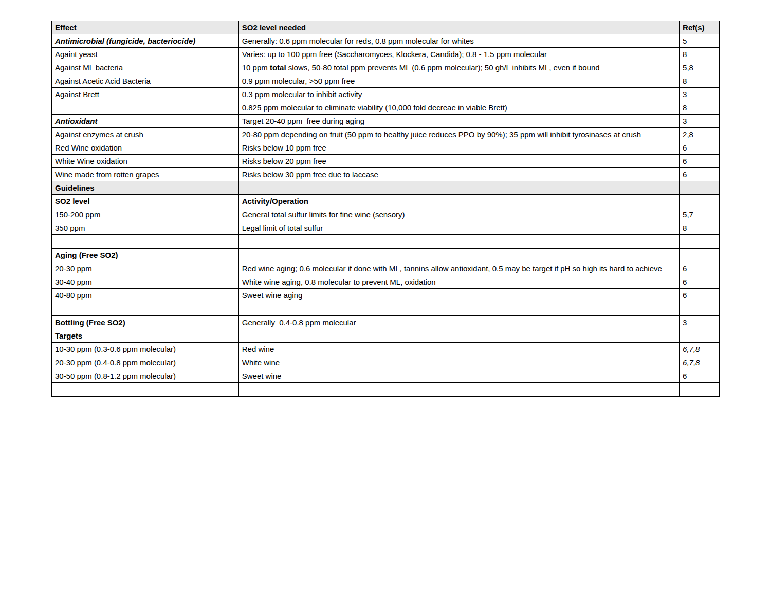| Effect | SO2 level needed | Ref(s) |
| --- | --- | --- |
| Antimicrobial (fungicide, bacteriocide) | Generally: 0.6 ppm molecular for reds, 0.8 ppm molecular for whites | 5 |
| Againt yeast | Varies: up to 100 ppm free (Saccharomyces, Klockera, Candida); 0.8 - 1.5 ppm molecular | 8 |
| Against ML bacteria | 10 ppm total slows, 50-80 total ppm prevents ML (0.6 ppm molecular); 50 gh/L inhibits ML, even if bound | 5,8 |
| Against Acetic Acid Bacteria | 0.9 ppm molecular, >50 ppm free | 8 |
| Against Brett | 0.3 ppm molecular to inhibit activity | 3 |
| | 0.825 ppm molecular to eliminate viability (10,000 fold decreae in viable Brett) | 8 |
| Antioxidant | Target 20-40 ppm free during aging | 3 |
| Against enzymes at crush | 20-80 ppm depending on fruit (50 ppm to healthy juice reduces PPO by 90%); 35 ppm will inhibit tyrosinases at crush | 2,8 |
| Red Wine oxidation | Risks below 10 ppm free | 6 |
| White Wine oxidation | Risks below 20 ppm free | 6 |
| Wine made from rotten grapes | Risks below 30 ppm free due to laccase | 6 |
| Guidelines | | |
| SO2 level | Activity/Operation | |
| 150-200 ppm | General total sulfur limits for fine wine (sensory) | 5,7 |
| 350 ppm | Legal limit of total sulfur | 8 |
| Aging (Free SO2) | | |
| 20-30 ppm | Red wine aging; 0.6 molecular if done with ML, tannins allow antioxidant, 0.5 may be target if pH so high its hard to achieve | 6 |
| 30-40 ppm | White wine aging, 0.8 molecular to prevent ML, oxidation | 6 |
| 40-80 ppm | Sweet wine aging | 6 |
| Bottling (Free SO2) | Generally 0.4-0.8 ppm molecular | 3 |
| Targets | | |
| 10-30 ppm (0.3-0.6 ppm molecular) | Red wine | 6,7,8 |
| 20-30 ppm (0.4-0.8 ppm molecular) | White wine | 6,7,8 |
| 30-50 ppm (0.8-1.2 ppm molecular) | Sweet wine | 6 |